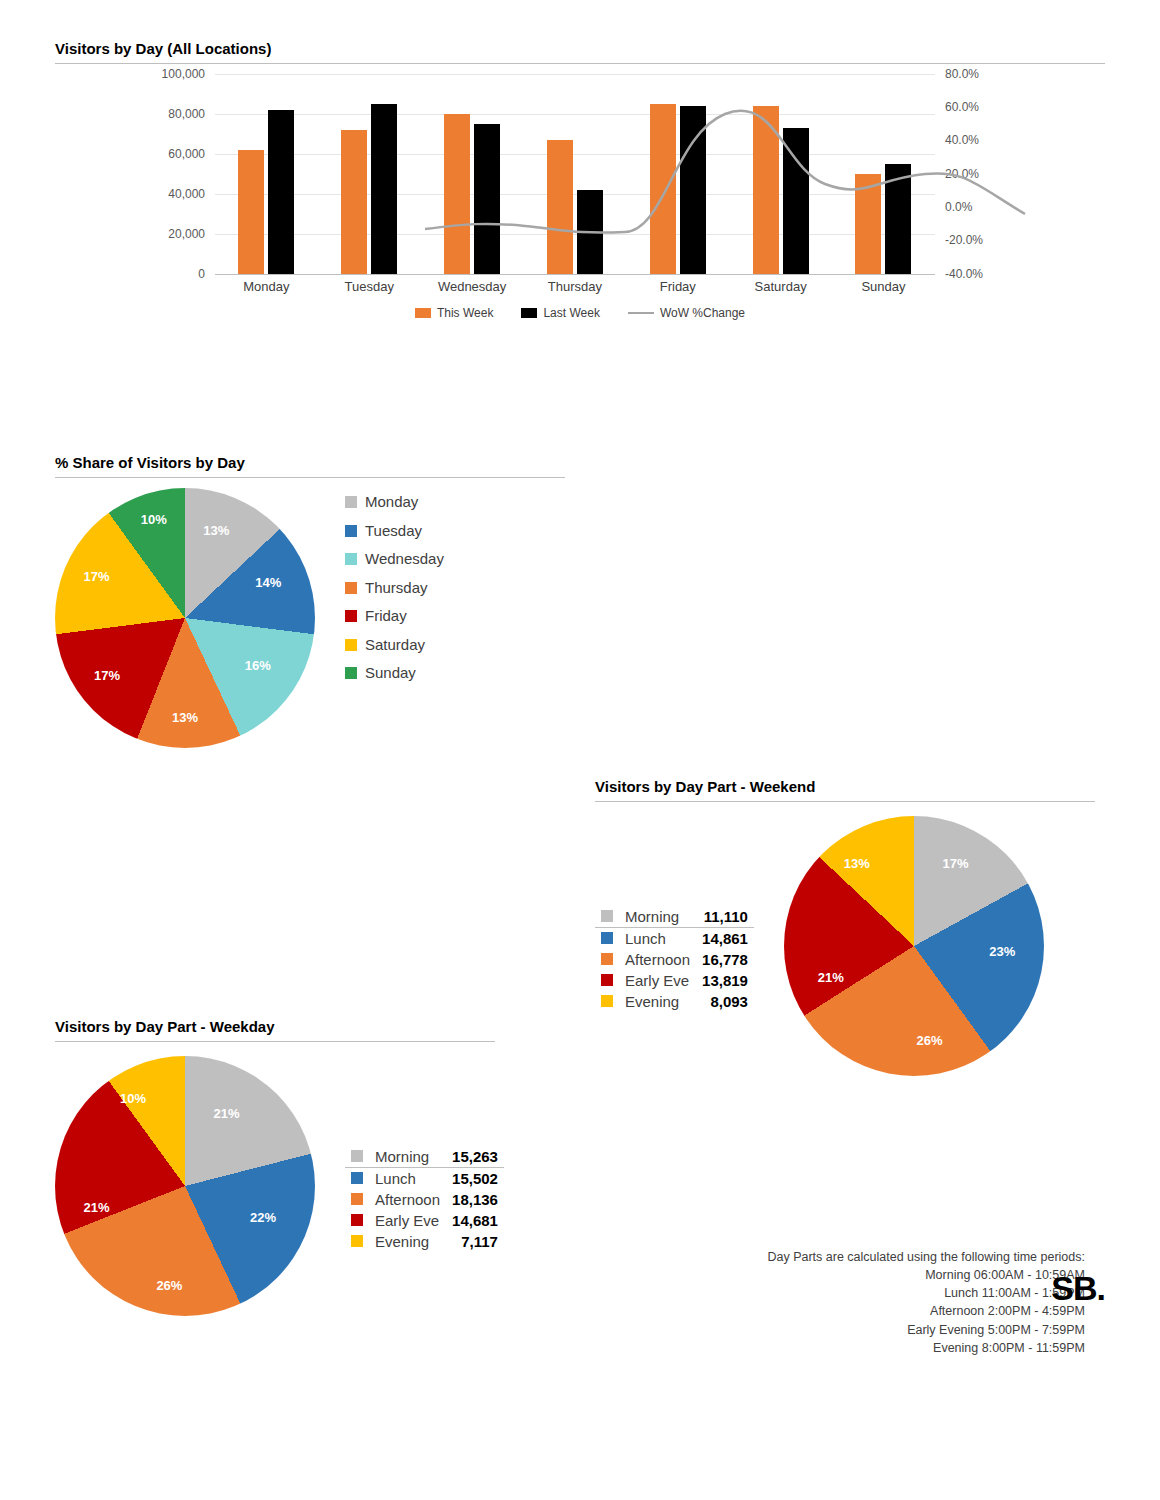Visitors by Day (All Locations)
100,000
80,000
60,000
40,000
20,000
0
80.0%
60.0%
40.0%
20.0%
0.0%
-20.0%
-40.0%
Monday Tuesday Wednesday Thursday Friday Saturday Sunday
This Week Last Week WoW %Change
% Share of Visitors by Day
13%
14%
16%
13%
17%
17%
10%
Monday
Tuesday
Wednesday
Thursday
Friday
Saturday
Sunday
Visitors by Day Part - Weekend
| | Morning | 11,110 |
| | Lunch | 14,861 |
| | Afternoon | 16,778 |
| | Early Eve | 13,819 |
| | Evening | 8,093 |
17%
23%
26%
21%
13%
Visitors by Day Part - Weekday
21%
22%
26%
21%
10%
| | Morning | 15,263 |
| | Lunch | 15,502 |
| | Afternoon | 18,136 |
| | Early Eve | 14,681 |
| | Evening | 7,117 |
Day Parts are calculated using the following time periods:
Morning 06:00AM - 10:59AM
Lunch 11:00AM - 1:59PM
Afternoon 2:00PM - 4:59PM
Early Evening 5:00PM - 7:59PM
Evening 8:00PM - 11:59PM
SB.